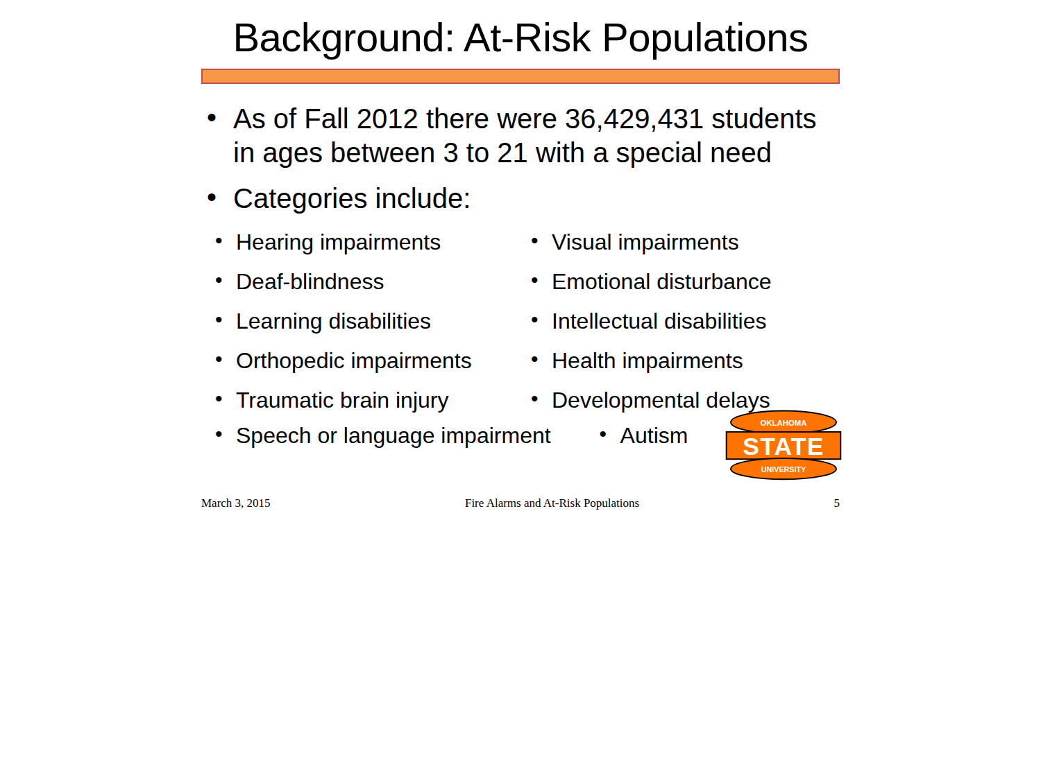Background: At-Risk Populations
As of Fall 2012 there were 36,429,431 students in ages between 3 to 21 with a special need
Categories include:
Hearing impairments
Deaf-blindness
Learning disabilities
Orthopedic impairments
Traumatic brain injury
Visual impairments
Emotional disturbance
Intellectual disabilities
Health impairments
Developmental delays
Speech or language impairment
Autism
OKLAHOMA STATE UNIVERSITY
March 3, 2015
Fire Alarms and At-Risk Populations
5